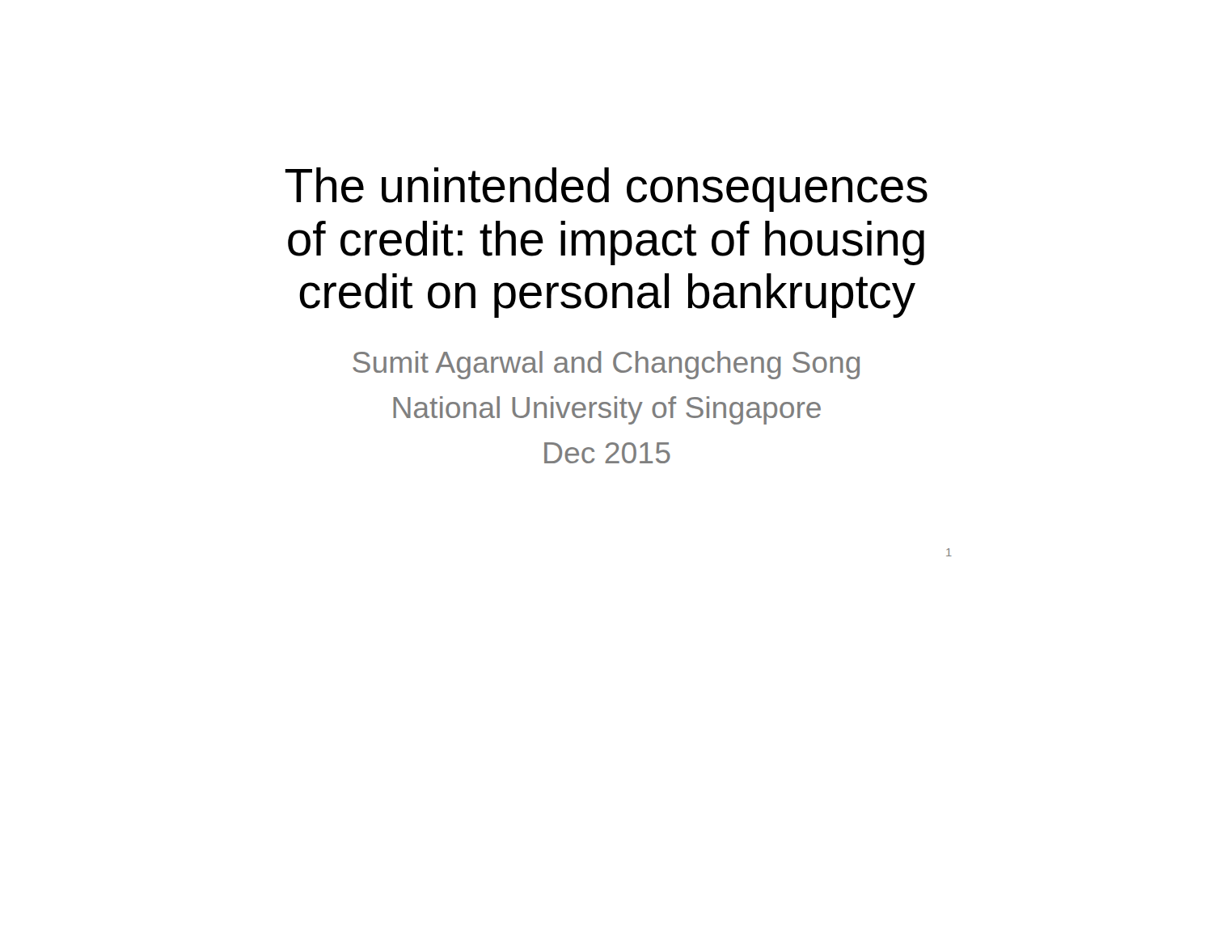The unintended consequences of credit: the impact of housing credit on personal bankruptcy
Sumit Agarwal and Changcheng Song
National University of Singapore
Dec 2015
1